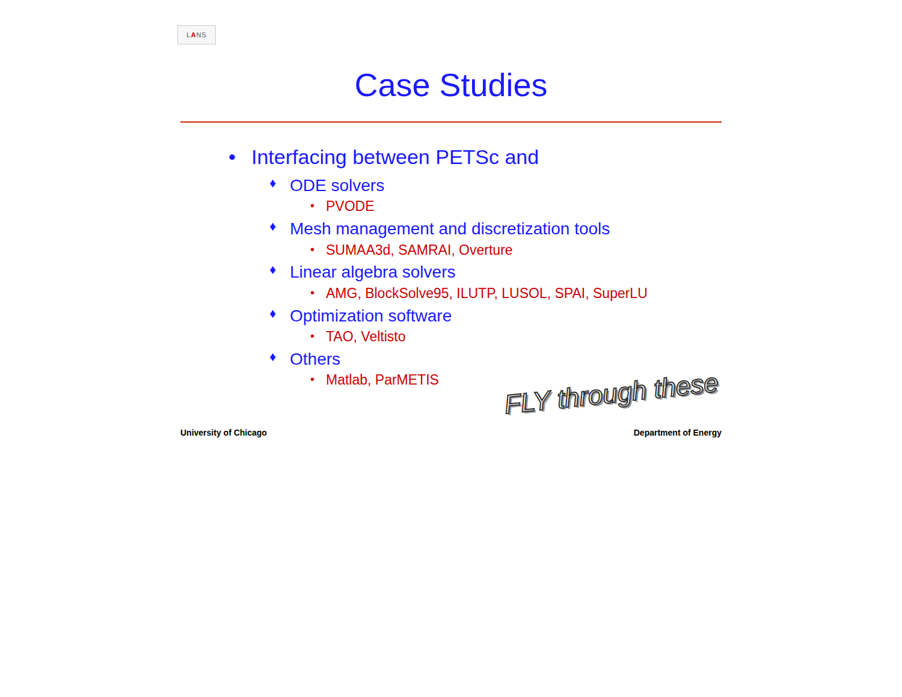LANS
Case Studies
Interfacing between PETSc and
ODE solvers
PVODE
Mesh management and discretization tools
SUMAA3d, SAMRAI, Overture
Linear algebra solvers
AMG, BlockSolve95, ILUTP, LUSOL, SPAI, SuperLU
Optimization software
TAO, Veltisto
Others
Matlab, ParMETIS
FLY through these
University of Chicago Department of Energy